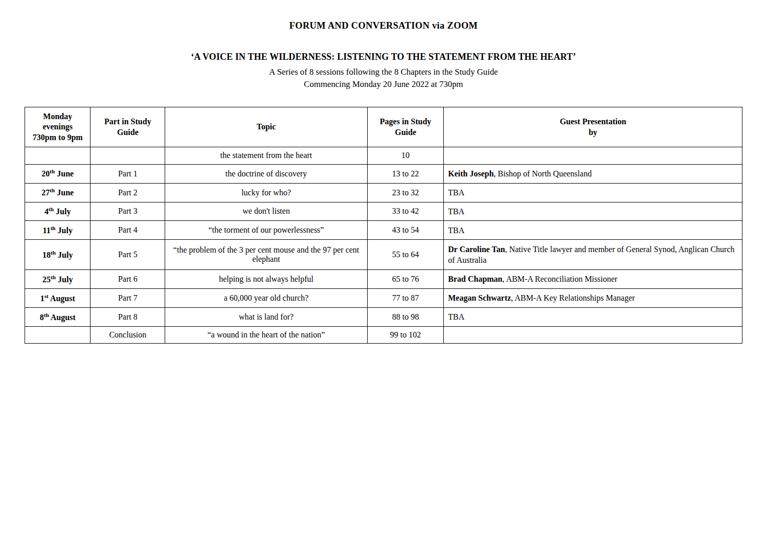FORUM AND CONVERSATION via ZOOM
‘A VOICE IN THE WILDERNESS: LISTENING TO THE STATEMENT FROM THE HEART’
A Series of 8 sessions following the 8 Chapters in the Study Guide
Commencing Monday 20 June 2022 at 730pm
| Monday evenings 730pm to 9pm | Part in Study Guide | Topic | Pages in Study Guide | Guest Presentation by |
| --- | --- | --- | --- | --- |
| | | the statement from the heart | 10 | |
| 20 th June | Part 1 | the doctrine of discovery | 13 to 22 | Keith Joseph , Bishop of North Queensland |
| 27 th June | Part 2 | lucky for who? | 23 to 32 | TBA |
| 4 th July | Part 3 | we don't listen | 33 to 42 | TBA |
| 11 th July | Part 4 | “the torment of our powerlessness” | 43 to 54 | TBA |
| 18 th July | Part 5 | “the problem of the 3 per cent mouse and the 97 per cent elephant | 55 to 64 | Dr Caroline Tan , Native Title lawyer and member of General Synod, Anglican Church of Australia |
| 25 th July | Part 6 | helping is not always helpful | 65 to 76 | Brad Chapman , ABM-A Reconciliation Missioner |
| 1 st August | Part 7 | a 60,000 year old church? | 77 to 87 | Meagan Schwartz , ABM-A Key Relationships Manager |
| 8 th August | Part 8 | what is land for? | 88 to 98 | TBA |
| | Conclusion | “a wound in the heart of the nation” | 99 to 102 | |